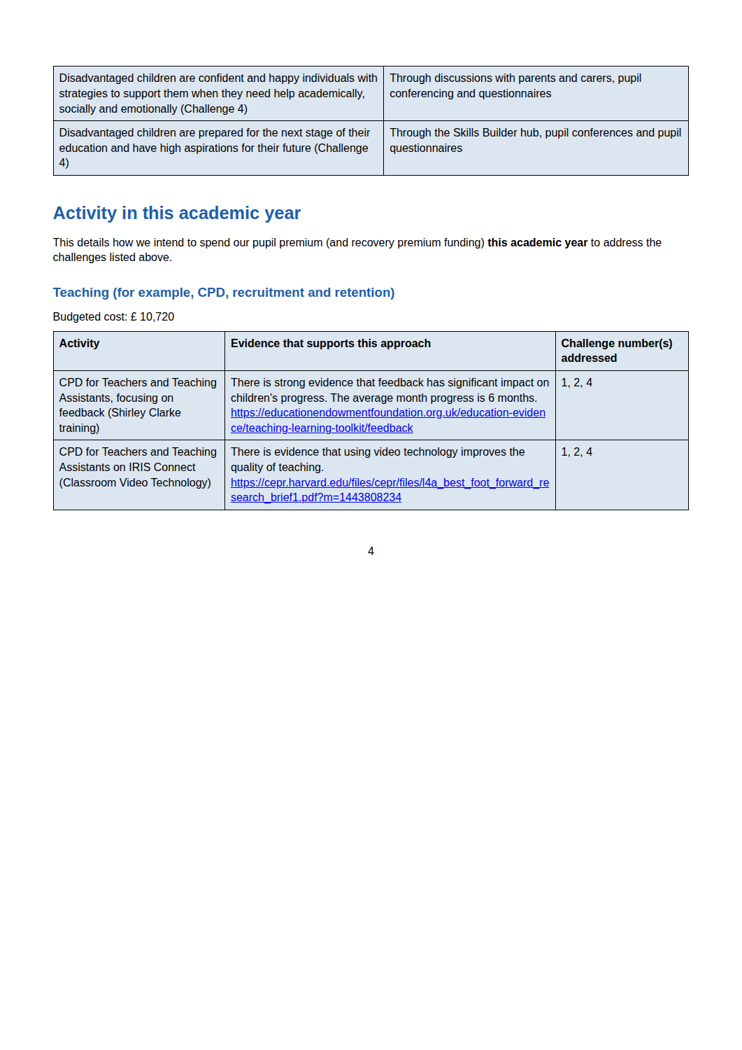| Disadvantaged children are confident and happy individuals with strategies to support them when they need help academically, socially and emotionally (Challenge 4) | Through discussions with parents and carers, pupil conferencing and questionnaires |
| Disadvantaged children are prepared for the next stage of their education and have high aspirations for their future (Challenge 4) | Through the Skills Builder hub, pupil conferences and pupil questionnaires |
Activity in this academic year
This details how we intend to spend our pupil premium (and recovery premium funding) this academic year to address the challenges listed above.
Teaching (for example, CPD, recruitment and retention)
Budgeted cost: £ 10,720
| Activity | Evidence that supports this approach | Challenge number(s) addressed |
| --- | --- | --- |
| CPD for Teachers and Teaching Assistants, focusing on feedback (Shirley Clarke training) | There is strong evidence that feedback has significant impact on children's progress. The average month progress is 6 months. https://educationendowmentfoundation.org.uk/education-evidence/teaching-learning-toolkit/feedback | 1, 2, 4 |
| CPD for Teachers and Teaching Assistants on IRIS Connect (Classroom Video Technology) | There is evidence that using video technology improves the quality of teaching. https://cepr.harvard.edu/files/cepr/files/l4a_best_foot_forward_research_brief1.pdf?m=1443808234 | 1, 2, 4 |
4